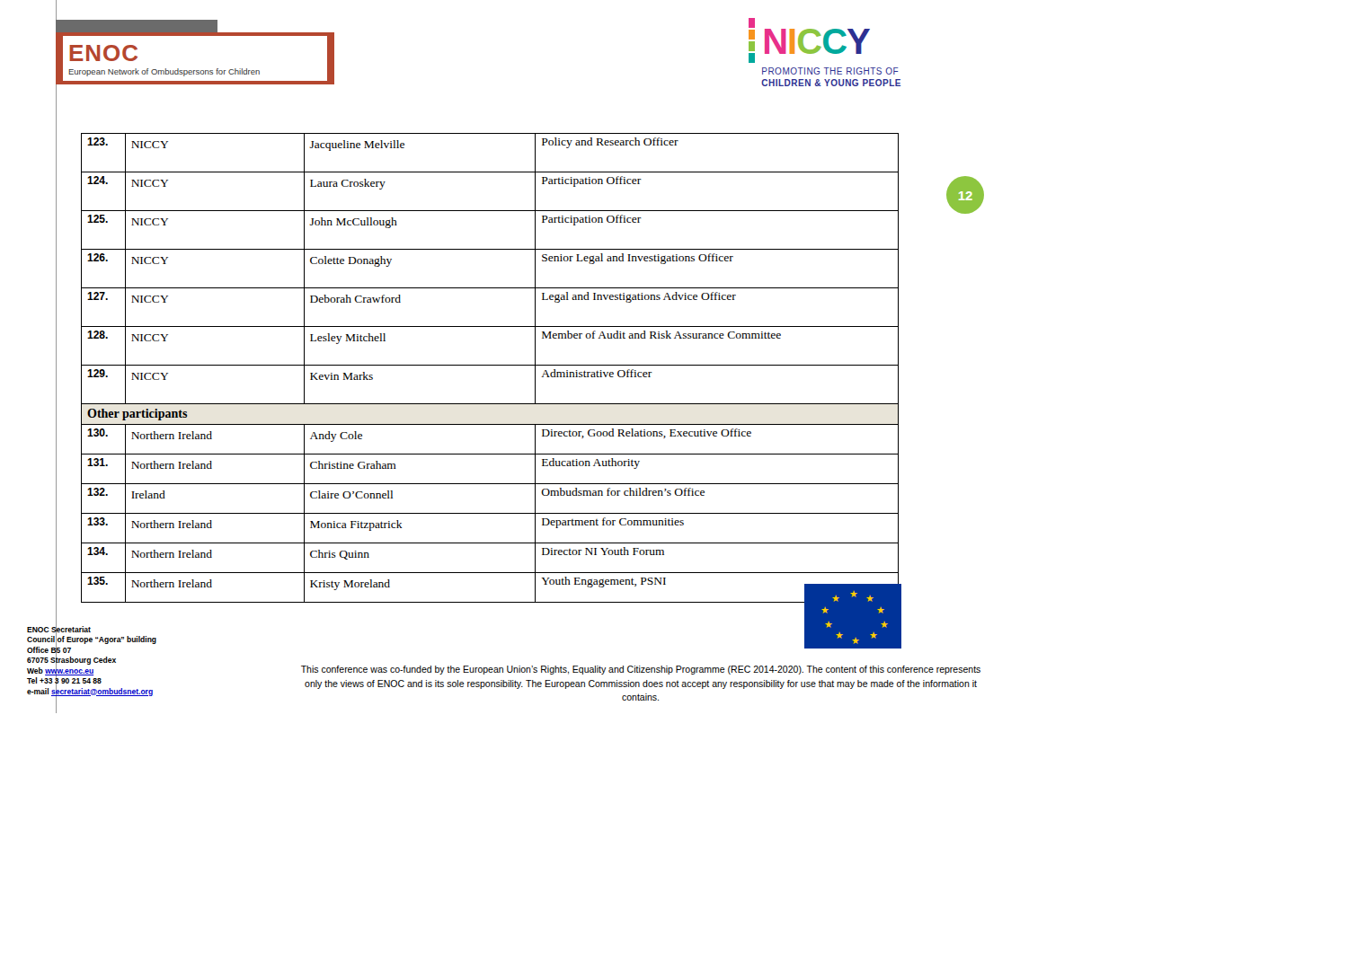ENOC
European Network of Ombudspersons for Children
NICCY
PROMOTING THE RIGHTS OF CHILDREN & YOUNG PEOPLE
12
| 123. | NICCY | Jacqueline Melville | Policy and Research Officer |
| 124. | NICCY | Laura Croskery | Participation Officer |
| 125. | NICCY | John McCullough | Participation Officer |
| 126. | NICCY | Colette Donaghy | Senior Legal and Investigations Officer |
| 127. | NICCY | Deborah Crawford | Legal and Investigations Advice Officer |
| 128. | NICCY | Lesley Mitchell | Member of Audit and Risk Assurance Committee |
| 129. | NICCY | Kevin Marks | Administrative Officer |
| Other participants |
| 130. | Northern Ireland | Andy Cole | Director, Good Relations, Executive Office |
| 131. | Northern Ireland | Christine Graham | Education Authority |
| 132. | Ireland | Claire O’Connell | Ombudsman for children’s Office |
| 133. | Northern Ireland | Monica Fitzpatrick | Department for Communities |
| 134. | Northern Ireland | Chris Quinn | Director NI Youth Forum |
| 135. | Northern Ireland | Kristy Moreland | Youth Engagement, PSNI |
ENOC Secretariat
Council of Europe “Agora” building
Office B5 07
67075 Strasbourg Cedex
Web www.enoc.eu
Tel +33 3 90 21 54 88
e-mail secretariat@ombudsnet.org
★ ★ ★ ★ ★ ★ ★ ★ ★ ★
This conference was co-funded by the European Union’s Rights, Equality and Citizenship Programme (REC 2014-2020). The content of this conference represents only the views of ENOC and is its sole responsibility. The European Commission does not accept any responsibility for use that may be made of the information it contains.